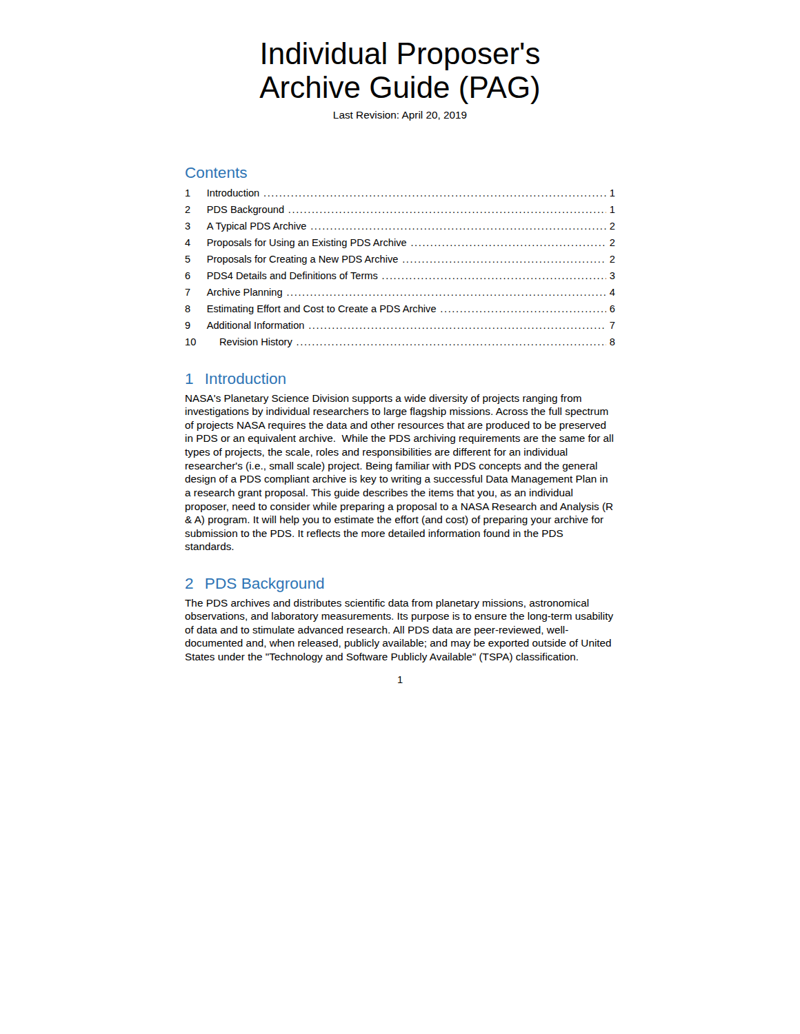Individual Proposer's
Archive Guide (PAG)
Last Revision: April 20, 2019
Contents
1 Introduction.................................................................................................................................. 1
2 PDS Background............................................................................................................................. 1
3 A Typical PDS Archive..................................................................................................................... 2
4 Proposals for Using an Existing PDS Archive....................................................................................... 2
5 Proposals for Creating a New PDS Archive......................................................................................... 2
6 PDS4 Details and Definitions of Terms.............................................................................................. 3
7 Archive Planning............................................................................................................................ 4
8 Estimating Effort and Cost to Create a PDS Archive............................................................................. 6
9 Additional Information.................................................................................................................... 7
10 Revision History......................................................................................................................... 8
1 Introduction
NASA's Planetary Science Division supports a wide diversity of projects ranging from investigations by individual researchers to large flagship missions. Across the full spectrum of projects NASA requires the data and other resources that are produced to be preserved in PDS or an equivalent archive. While the PDS archiving requirements are the same for all types of projects, the scale, roles and responsibilities are different for an individual researcher's (i.e., small scale) project. Being familiar with PDS concepts and the general design of a PDS compliant archive is key to writing a successful Data Management Plan in a research grant proposal. This guide describes the items that you, as an individual proposer, need to consider while preparing a proposal to a NASA Research and Analysis (R & A) program. It will help you to estimate the effort (and cost) of preparing your archive for submission to the PDS. It reflects the more detailed information found in the PDS standards.
2 PDS Background
The PDS archives and distributes scientific data from planetary missions, astronomical observations, and laboratory measurements. Its purpose is to ensure the long-term usability of data and to stimulate advanced research. All PDS data are peer-reviewed, well-documented and, when released, publicly available; and may be exported outside of United States under the "Technology and Software Publicly Available" (TSPA) classification.
1